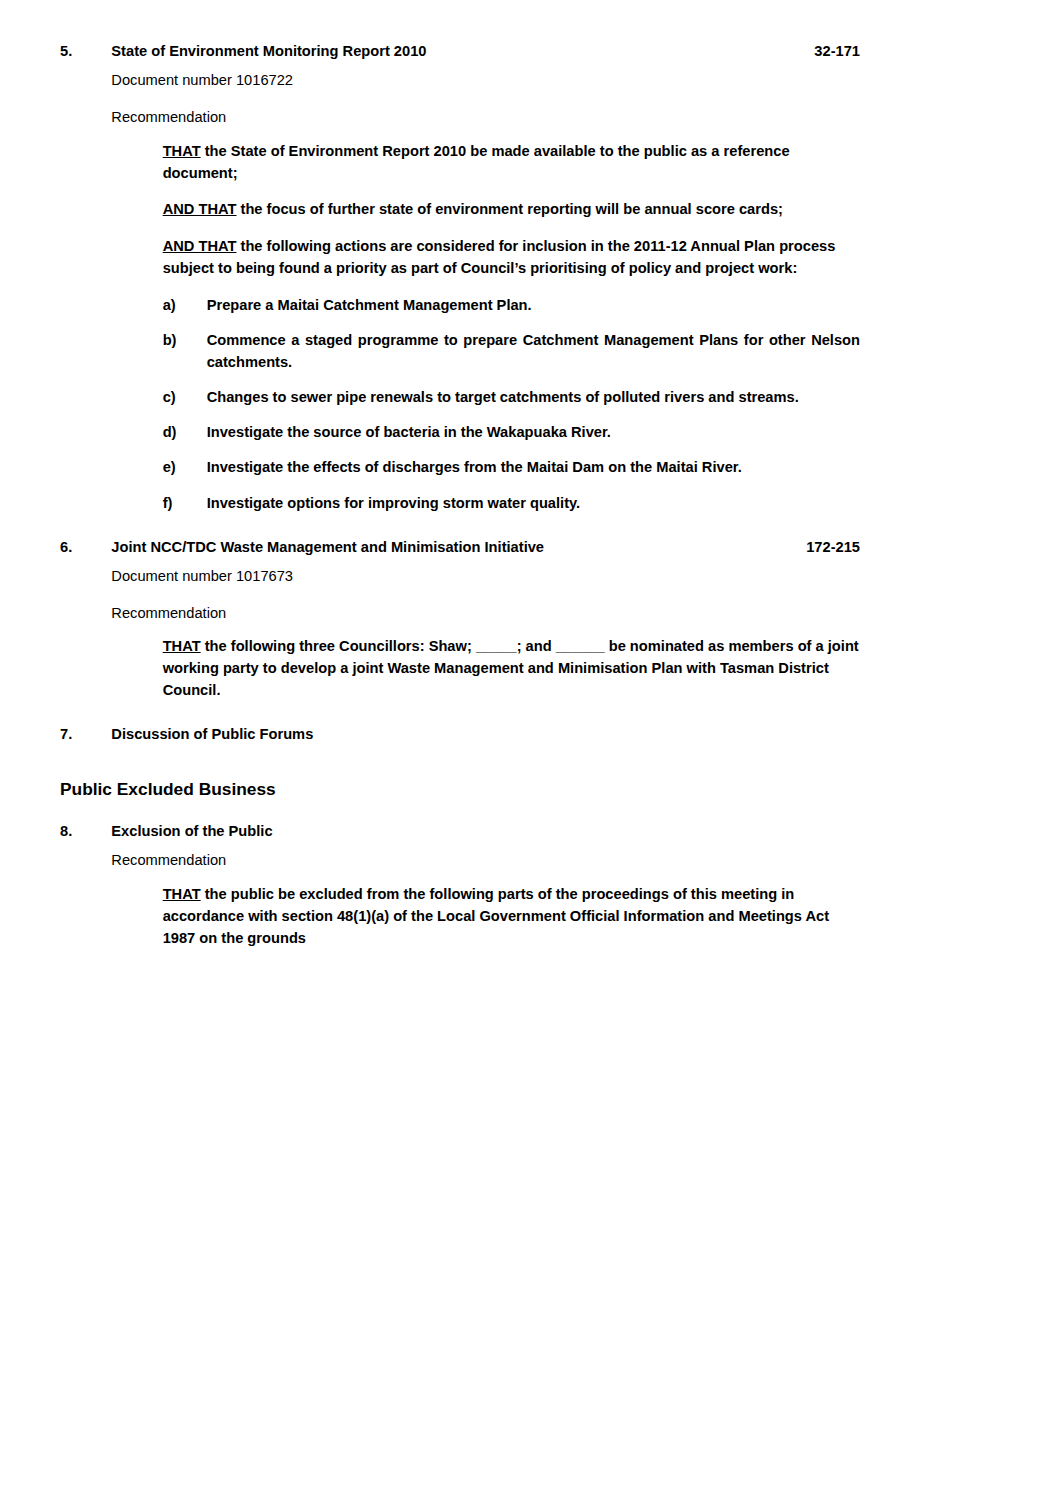5. State of Environment Monitoring Report 2010 32-171
Document number 1016722
Recommendation
THAT the State of Environment Report 2010 be made available to the public as a reference document;
AND THAT the focus of further state of environment reporting will be annual score cards;
AND THAT the following actions are considered for inclusion in the 2011-12 Annual Plan process subject to being found a priority as part of Council’s prioritising of policy and project work:
a) Prepare a Maitai Catchment Management Plan.
b) Commence a staged programme to prepare Catchment Management Plans for other Nelson catchments.
c) Changes to sewer pipe renewals to target catchments of polluted rivers and streams.
d) Investigate the source of bacteria in the Wakapuaka River.
e) Investigate the effects of discharges from the Maitai Dam on the Maitai River.
f) Investigate options for improving storm water quality.
6. Joint NCC/TDC Waste Management and Minimisation Initiative 172-215
Document number 1017673
Recommendation
THAT the following three Councillors: Shaw; _____; and ______ be nominated as members of a joint working party to develop a joint Waste Management and Minimisation Plan with Tasman District Council.
7. Discussion of Public Forums
Public Excluded Business
8. Exclusion of the Public
Recommendation
THAT the public be excluded from the following parts of the proceedings of this meeting in accordance with section 48(1)(a) of the Local Government Official Information and Meetings Act 1987 on the grounds